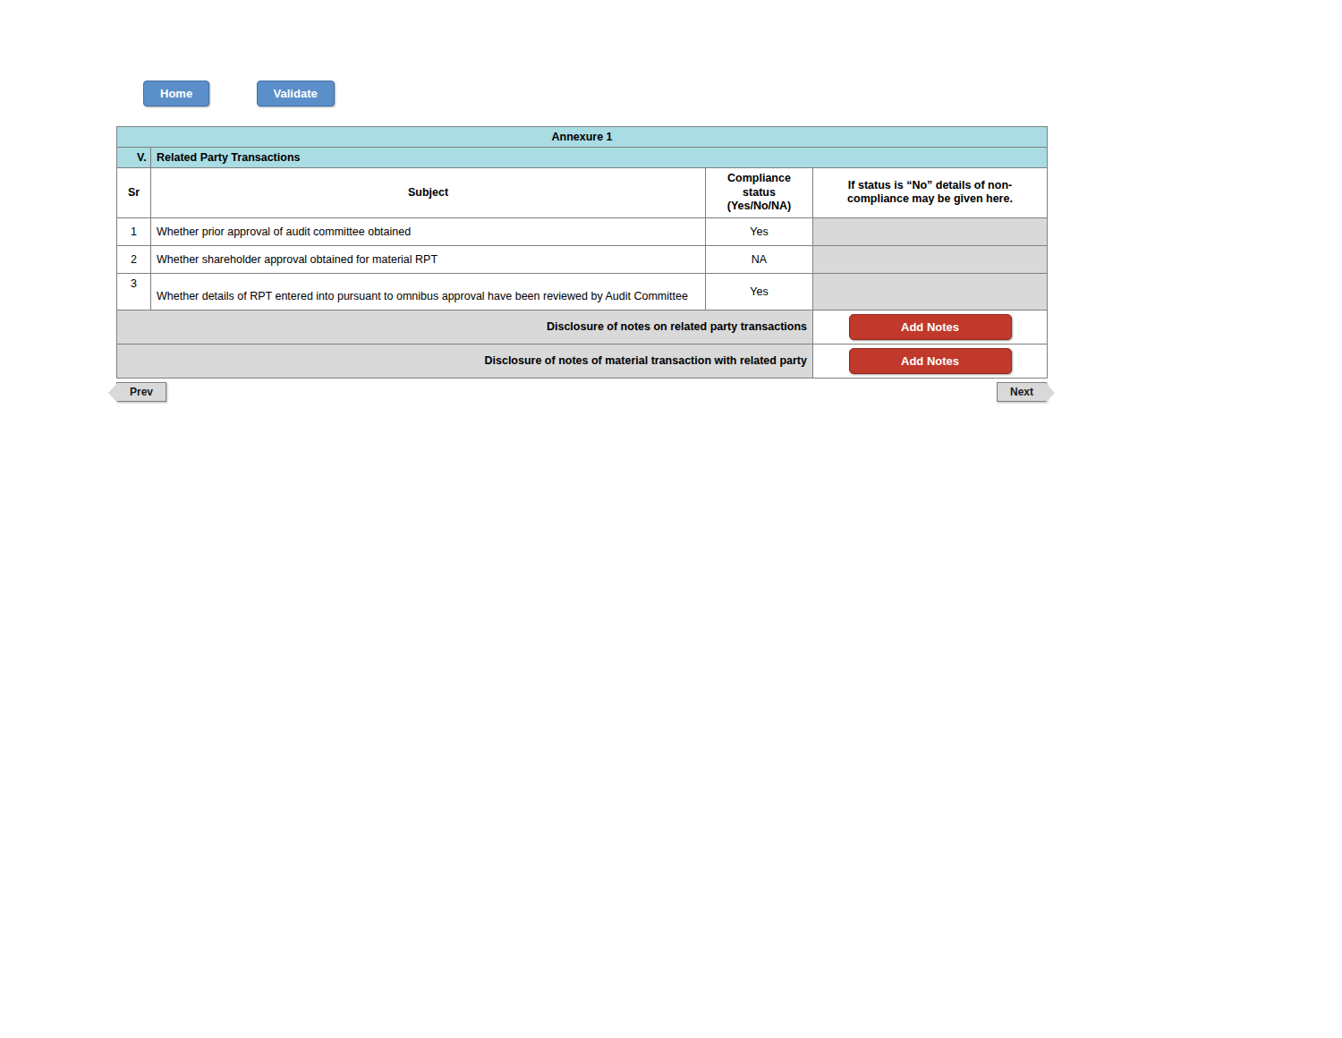Home Validate
| Annexure 1 |
| V. | Related Party Transactions |
| Sr | Subject | Compliance status (Yes/No/NA) | If status is “No” details of non-compliance may be given here. |
| 1 | Whether prior approval of audit committee obtained | Yes | |
| 2 | Whether shareholder approval obtained for material RPT | NA | |
| 3 | Whether details of RPT entered into pursuant to omnibus approval have been reviewed by Audit Committee | Yes | |
| Disclosure of notes on related party transactions | Add Notes |
| Disclosure of notes of material transaction with related party | Add Notes |
Prev Next